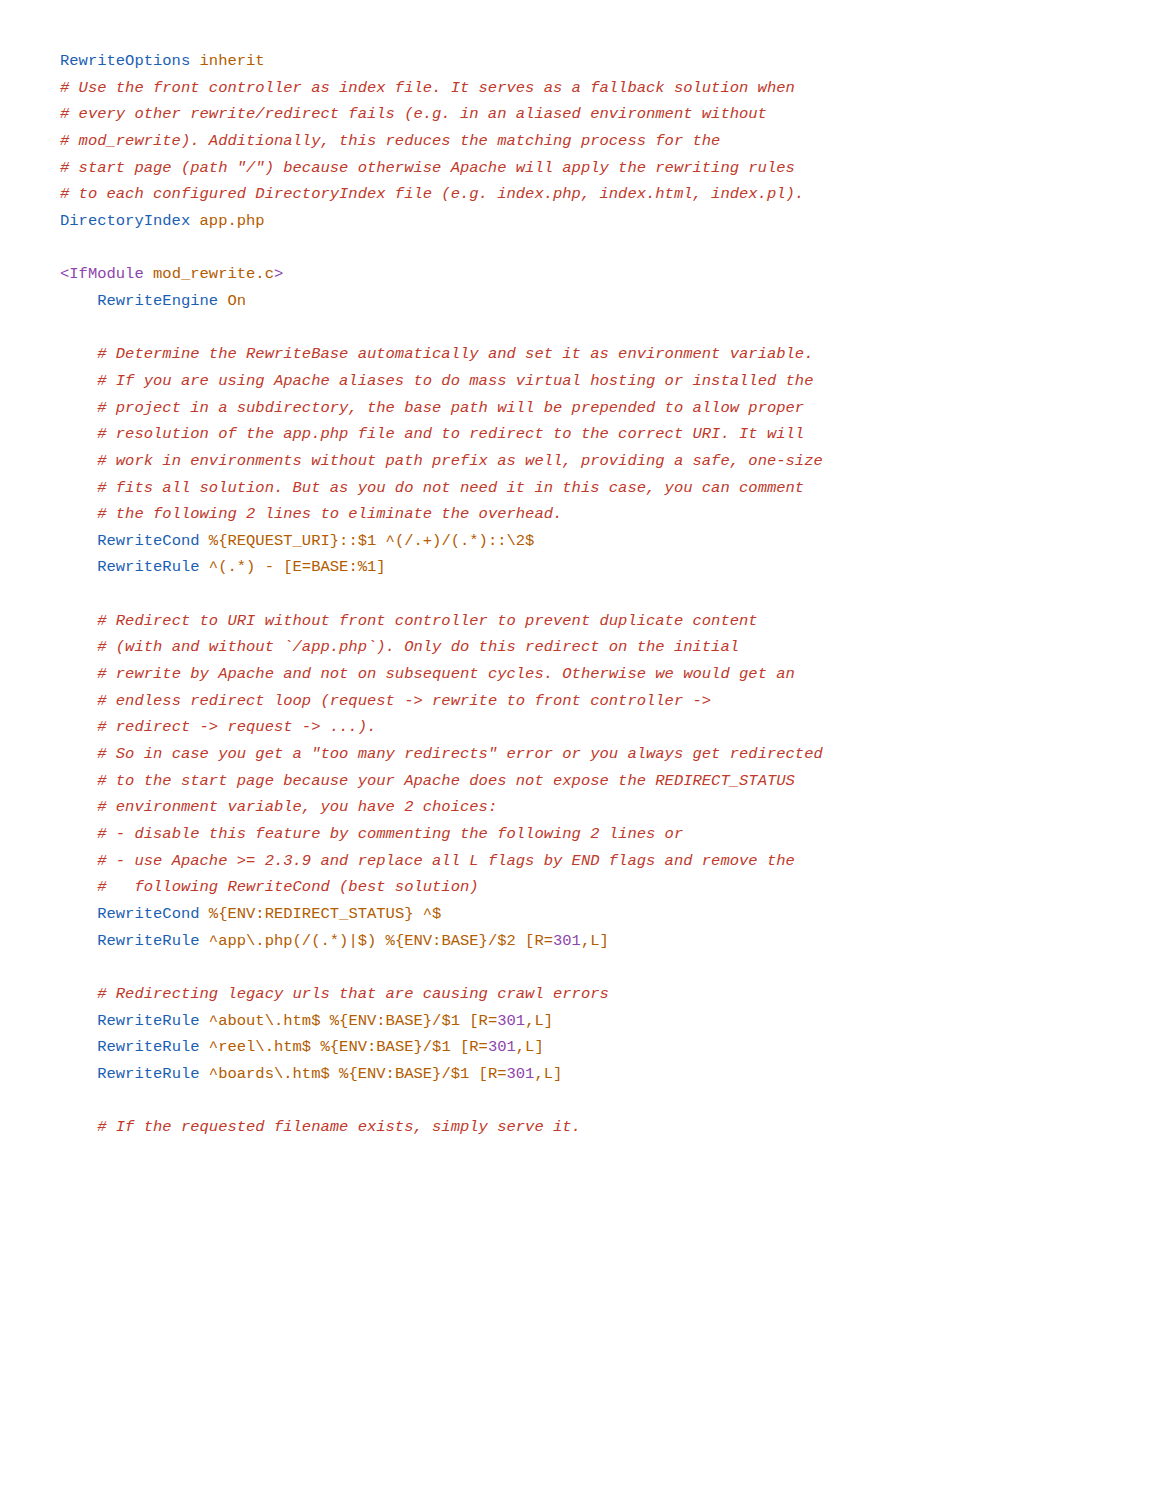RewriteOptions inherit
# Use the front controller as index file. It serves as a fallback solution when
# every other rewrite/redirect fails (e.g. in an aliased environment without
# mod_rewrite). Additionally, this reduces the matching process for the
# start page (path "/") because otherwise Apache will apply the rewriting rules
# to each configured DirectoryIndex file (e.g. index.php, index.html, index.pl).
DirectoryIndex app.php

<IfModule mod_rewrite.c>
    RewriteEngine On

    # Determine the RewriteBase automatically and set it as environment variable.
    # If you are using Apache aliases to do mass virtual hosting or installed the
    # project in a subdirectory, the base path will be prepended to allow proper
    # resolution of the app.php file and to redirect to the correct URI. It will
    # work in environments without path prefix as well, providing a safe, one-size
    # fits all solution. But as you do not need it in this case, you can comment
    # the following 2 lines to eliminate the overhead.
    RewriteCond %{REQUEST_URI}::$1 ^(/.+)/(.*)::\2$
    RewriteRule ^(.*) - [E=BASE:%1]

    # Redirect to URI without front controller to prevent duplicate content
    # (with and without `/app.php`). Only do this redirect on the initial
    # rewrite by Apache and not on subsequent cycles. Otherwise we would get an
    # endless redirect loop (request -> rewrite to front controller ->
    # redirect -> request -> ...).
    # So in case you get a "too many redirects" error or you always get redirected
    # to the start page because your Apache does not expose the REDIRECT_STATUS
    # environment variable, you have 2 choices:
    # - disable this feature by commenting the following 2 lines or
    # - use Apache >= 2.3.9 and replace all L flags by END flags and remove the
    #   following RewriteCond (best solution)
    RewriteCond %{ENV:REDIRECT_STATUS} ^$
    RewriteRule ^app\.php(/(.*)|$) %{ENV:BASE}/$2 [R=301,L]

    # Redirecting legacy urls that are causing crawl errors
    RewriteRule ^about\.htm$ %{ENV:BASE}/$1 [R=301,L]
    RewriteRule ^reel\.htm$ %{ENV:BASE}/$1 [R=301,L]
    RewriteRule ^boards\.htm$ %{ENV:BASE}/$1 [R=301,L]

    # If the requested filename exists, simply serve it.